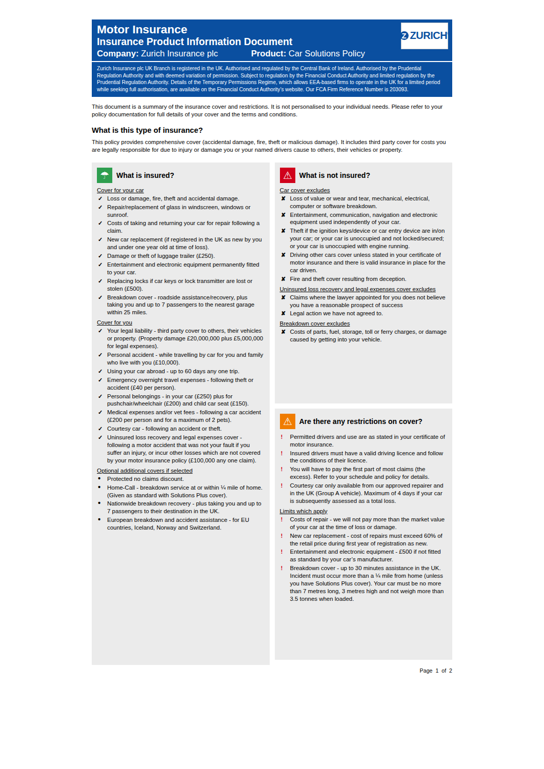Motor Insurance
Insurance Product Information Document
Company: Zurich Insurance plc Product: Car Solutions Policy
Z ZURICH®
Zurich Insurance plc UK Branch is registered in the UK. Authorised and regulated by the Central Bank of Ireland. Authorised by the Prudential Regulation Authority and with deemed variation of permission. Subject to regulation by the Financial Conduct Authority and limited regulation by the Prudential Regulation Authority. Details of the Temporary Permissions Regime, which allows EEA-based firms to operate in the UK for a limited period while seeking full authorisation, are available on the Financial Conduct Authority’s website. Our FCA Firm Reference Number is 203093.
This document is a summary of the insurance cover and restrictions. It is not personalised to your individual needs. Please refer to your policy documentation for full details of your cover and the terms and conditions.
What is this type of insurance?
This policy provides comprehensive cover (accidental damage, fire, theft or malicious damage). It includes third party cover for costs you are legally responsible for due to injury or damage you or your named drivers cause to others, their vehicles or property.
☂
What is insured?
Cover for your car
Loss or damage, fire, theft and accidental damage.
Repair/replacement of glass in windscreen, windows or sunroof.
Costs of taking and returning your car for repair following a claim.
New car replacement (if registered in the UK as new by you and under one year old at time of loss).
Damage or theft of luggage trailer (£250).
Entertainment and electronic equipment permanently fitted to your car.
Replacing locks if car keys or lock transmitter are lost or stolen (£500).
Breakdown cover - roadside assistance/recovery, plus taking you and up to 7 passengers to the nearest garage within 25 miles.
Cover for you
Your legal liability - third party cover to others, their vehicles or property. (Property damage £20,000,000 plus £5,000,000 for legal expenses).
Personal accident - while travelling by car for you and family who live with you (£10,000).
Using your car abroad - up to 60 days any one trip.
Emergency overnight travel expenses - following theft or accident (£40 per person).
Personal belongings - in your car (£250) plus for pushchair/wheelchair (£200) and child car seat (£150).
Medical expenses and/or vet fees - following a car accident (£200 per person and for a maximum of 2 pets).
Courtesy car - following an accident or theft.
Uninsured loss recovery and legal expenses cover - following a motor accident that was not your fault if you suffer an injury, or incur other losses which are not covered by your motor insurance policy (£100,000 any one claim).
Optional additional covers if selected
Protected no claims discount.
Home-Call - breakdown service at or within ¼ mile of home. (Given as standard with Solutions Plus cover).
Nationwide breakdown recovery - plus taking you and up to 7 passengers to their destination in the UK.
European breakdown and accident assistance - for EU countries, Iceland, Norway and Switzerland.
⚠
What is not insured?
Car cover excludes
Loss of value or wear and tear, mechanical, electrical, computer or software breakdown.
Entertainment, communication, navigation and electronic equipment used independently of your car.
Theft if the ignition keys/device or car entry device are in/on your car; or your car is unoccupied and not locked/secured; or your car is unoccupied with engine running.
Driving other cars cover unless stated in your certificate of motor insurance and there is valid insurance in place for the car driven.
Fire and theft cover resulting from deception.
Uninsured loss recovery and legal expenses cover excludes
Claims where the lawyer appointed for you does not believe you have a reasonable prospect of success
Legal action we have not agreed to.
Breakdown cover excludes
Costs of parts, fuel, storage, toll or ferry charges, or damage caused by getting into your vehicle.
⚠
Are there any restrictions on cover?
Permitted drivers and use are as stated in your certificate of motor insurance.
Insured drivers must have a valid driving licence and follow the conditions of their licence.
You will have to pay the first part of most claims (the excess). Refer to your schedule and policy for details.
Courtesy car only available from our approved repairer and in the UK (Group A vehicle). Maximum of 4 days if your car is subsequently assessed as a total loss.
Limits which apply
Costs of repair - we will not pay more than the market value of your car at the time of loss or damage.
New car replacement - cost of repairs must exceed 60% of the retail price during first year of registration as new.
Entertainment and electronic equipment - £500 if not fitted as standard by your car’s manufacturer.
Breakdown cover - up to 30 minutes assistance in the UK. Incident must occur more than a ¼ mile from home (unless you have Solutions Plus cover). Your car must be no more than 7 metres long, 3 metres high and not weigh more than 3.5 tonnes when loaded.
Page 1 of 2